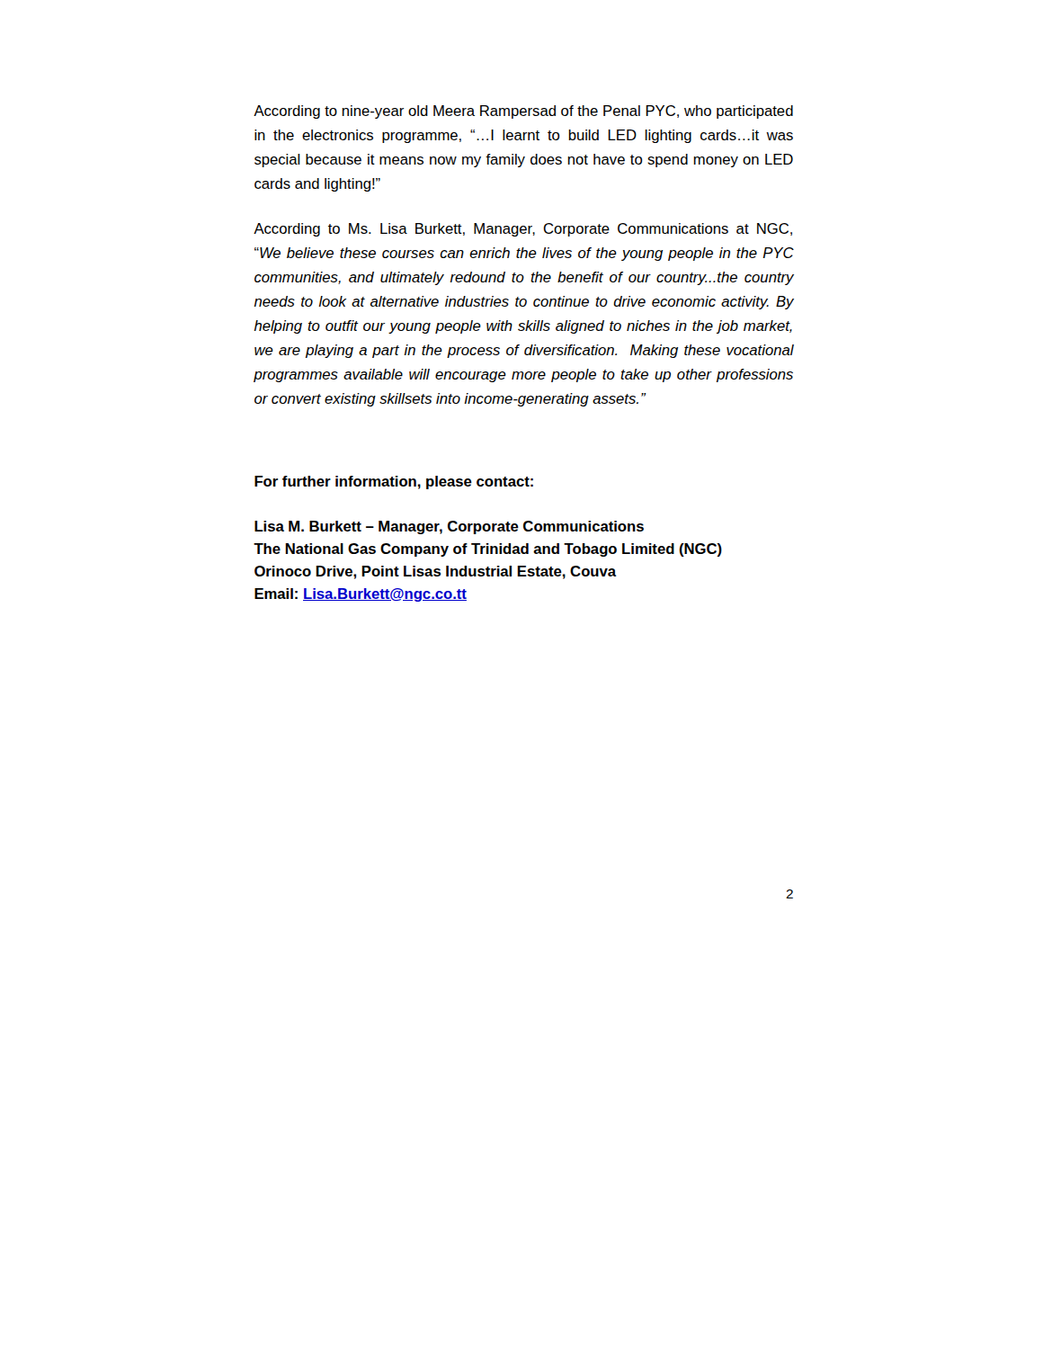According to nine-year old Meera Rampersad of the Penal PYC, who participated in the electronics programme, “…I learnt to build LED lighting cards…it was special because it means now my family does not have to spend money on LED cards and lighting!”
According to Ms. Lisa Burkett, Manager, Corporate Communications at NGC, “We believe these courses can enrich the lives of the young people in the PYC communities, and ultimately redound to the benefit of our country...the country needs to look at alternative industries to continue to drive economic activity. By helping to outfit our young people with skills aligned to niches in the job market, we are playing a part in the process of diversification. Making these vocational programmes available will encourage more people to take up other professions or convert existing skillsets into income-generating assets.”
For further information, please contact:
Lisa M. Burkett – Manager, Corporate Communications
The National Gas Company of Trinidad and Tobago Limited (NGC)
Orinoco Drive, Point Lisas Industrial Estate, Couva
Email: Lisa.Burkett@ngc.co.tt
2